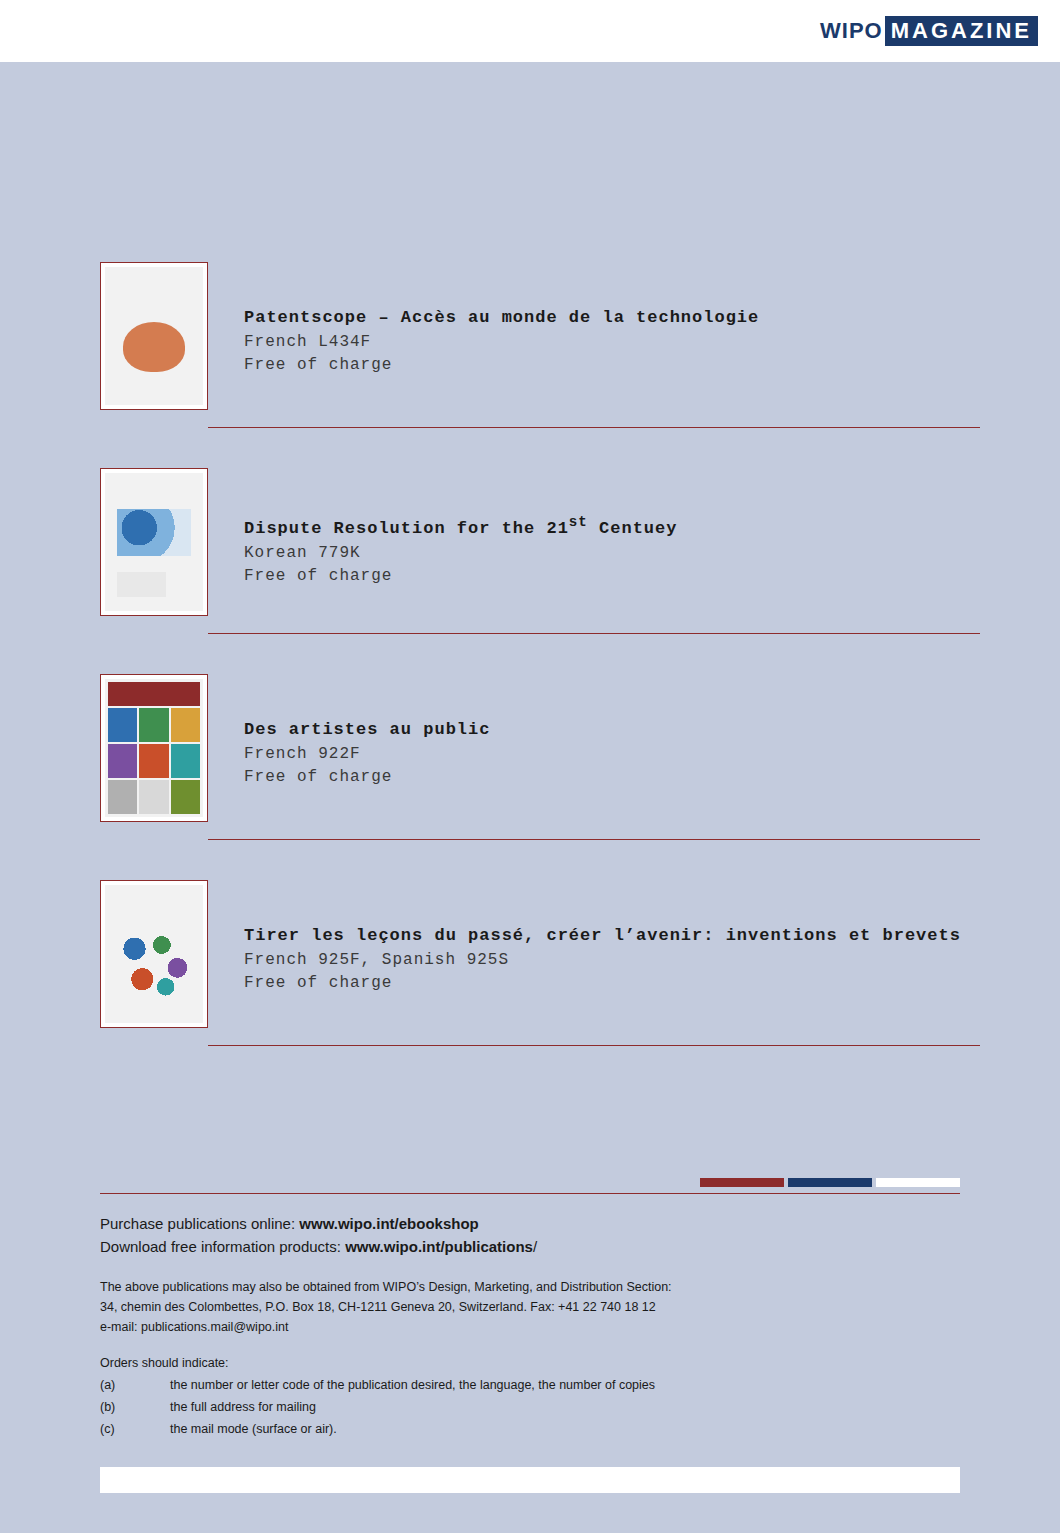WIPO MAGAZINE
Patentscope – Accès au monde de la technologie
French L434F
Free of charge
Dispute Resolution for the 21st Centuey
Korean 779K
Free of charge
Des artistes au public
French 922F
Free of charge
Tirer les leçons du passé, créer l’avenir: inventions et brevets
French 925F, Spanish 925S
Free of charge
Purchase publications online: www.wipo.int/ebookshop
Download free information products: www.wipo.int/publications/
The above publications may also be obtained from WIPO’s Design, Marketing, and Distribution Section:
34, chemin des Colombettes, P.O. Box 18, CH-1211 Geneva 20, Switzerland. Fax: +41 22 740 18 12
e-mail: publications.mail@wipo.int
Orders should indicate:
| (a) | the number or letter code of the publication desired, the language, the number of copies |
| (b) | the full address for mailing |
| (c) | the mail mode (surface or air). |